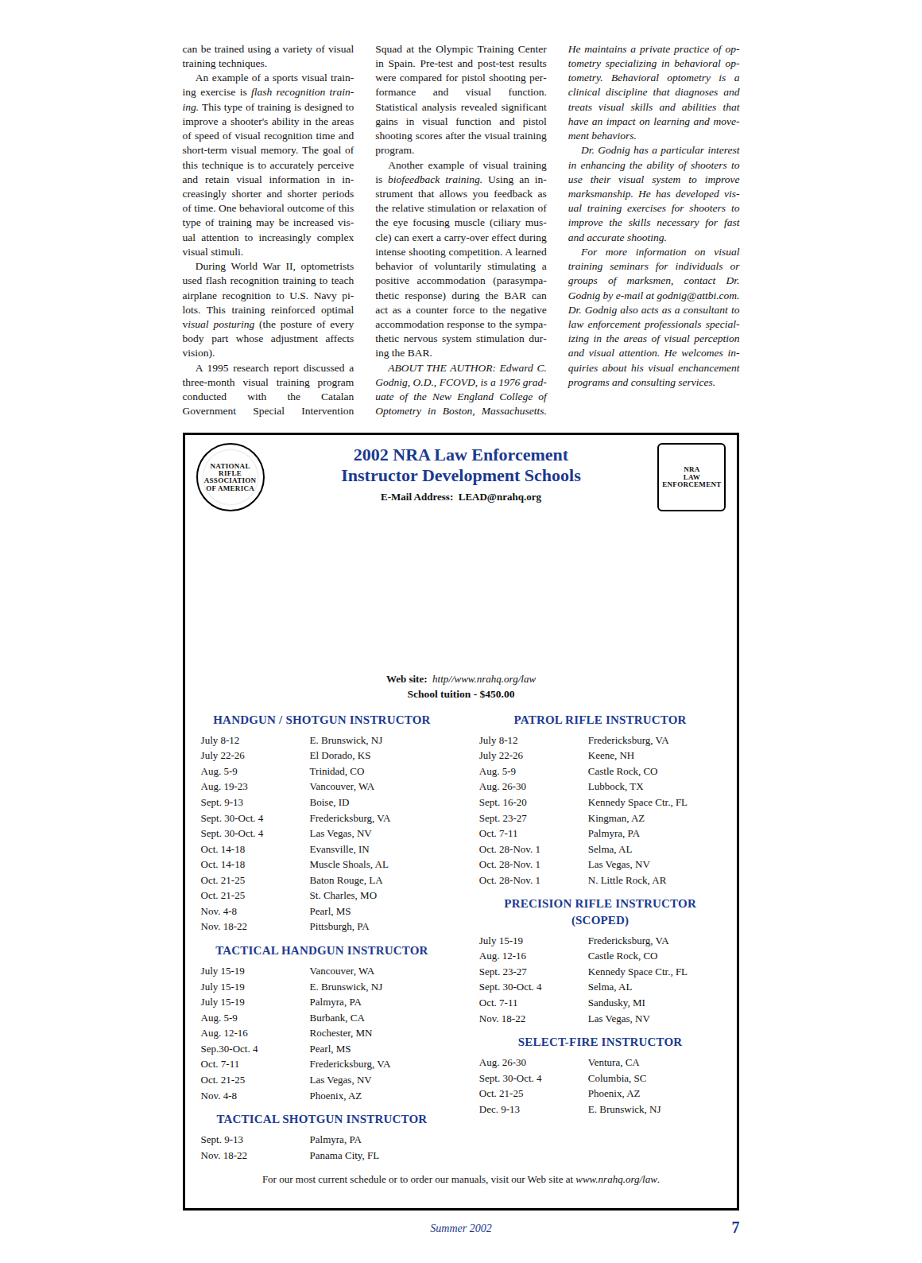can be trained using a variety of visual training techniques.
An example of a sports visual training exercise is flash recognition training. This type of training is designed to improve a shooter's ability in the areas of speed of visual recognition time and short-term visual memory. The goal of this technique is to accurately perceive and retain visual information in increasingly shorter and shorter periods of time. One behavioral outcome of this type of training may be increased visual attention to increasingly complex visual stimuli.
During World War II, optometrists used flash recognition training to teach airplane recognition to U.S. Navy pilots. This training reinforced optimal visual posturing (the posture of every body part whose adjustment affects vision).
A 1995 research report discussed a three-month visual training program conducted with the Catalan Government Special Intervention Squad at the Olympic Training Center in Spain. Pre-test and post-test results were compared for pistol shooting performance and visual function. Statistical analysis revealed significant gains in visual function and pistol shooting scores after the visual training program.
Another example of visual training is biofeedback training. Using an instrument that allows you feedback as the relative stimulation or relaxation of the eye focusing muscle (ciliary muscle) can exert a carry-over effect during intense shooting competition. A learned behavior of voluntarily stimulating a positive accommodation (parasympathetic response) during the BAR can act as a counter force to the negative accommodation response to the sympathetic nervous system stimulation during the BAR.
ABOUT THE AUTHOR: Edward C. Godnig, O.D., FCOVD, is a 1976 graduate of the New England College of Optometry in Boston, Massachusetts. He maintains a private practice of optometry specializing in behavioral optometry. Behavioral optometry is a clinical discipline that diagnoses and treats visual skills and abilities that have an impact on learning and movement behaviors.
Dr. Godnig has a particular interest in enhancing the ability of shooters to use their visual system to improve marksmanship. He has developed visual training exercises for shooters to improve the skills necessary for fast and accurate shooting.
For more information on visual training seminars for individuals or groups of marksmen, contact Dr. Godnig by e-mail at godnig@attbi.com. Dr. Godnig also acts as a consultant to law enforcement professionals specializing in the areas of visual perception and visual attention. He welcomes inquiries about his visual enchancement programs and consulting services.
NATIONAL
RIFLE
ASSOCIATION
OF AMERICA
2002 NRA Law Enforcement
Instructor Development Schools
E-Mail Address: LEAD@nrahq.org Web site: http//www.nrahq.org/law
School tuition - $450.00
NRA
LAW
ENFORCEMENT
HANDGUN / SHOTGUN INSTRUCTOR
| July 8-12 | E. Brunswick, NJ |
| July 22-26 | El Dorado, KS |
| Aug. 5-9 | Trinidad, CO |
| Aug. 19-23 | Vancouver, WA |
| Sept. 9-13 | Boise, ID |
| Sept. 30-Oct. 4 | Fredericksburg, VA |
| Sept. 30-Oct. 4 | Las Vegas, NV |
| Oct. 14-18 | Evansville, IN |
| Oct. 14-18 | Muscle Shoals, AL |
| Oct. 21-25 | Baton Rouge, LA |
| Oct. 21-25 | St. Charles, MO |
| Nov. 4-8 | Pearl, MS |
| Nov. 18-22 | Pittsburgh, PA |
TACTICAL HANDGUN INSTRUCTOR
| July 15-19 | Vancouver, WA |
| July 15-19 | E. Brunswick, NJ |
| July 15-19 | Palmyra, PA |
| Aug. 5-9 | Burbank, CA |
| Aug. 12-16 | Rochester, MN |
| Sep.30-Oct. 4 | Pearl, MS |
| Oct. 7-11 | Fredericksburg, VA |
| Oct. 21-25 | Las Vegas, NV |
| Nov. 4-8 | Phoenix, AZ |
TACTICAL SHOTGUN INSTRUCTOR
| Sept. 9-13 | Palmyra, PA |
| Nov. 18-22 | Panama City, FL |
PATROL RIFLE INSTRUCTOR
| July 8-12 | Fredericksburg, VA |
| July 22-26 | Keene, NH |
| Aug. 5-9 | Castle Rock, CO |
| Aug. 26-30 | Lubbock, TX |
| Sept. 16-20 | Kennedy Space Ctr., FL |
| Sept. 23-27 | Kingman, AZ |
| Oct. 7-11 | Palmyra, PA |
| Oct. 28-Nov. 1 | Selma, AL |
| Oct. 28-Nov. 1 | Las Vegas, NV |
| Oct. 28-Nov. 1 | N. Little Rock, AR |
PRECISION RIFLE INSTRUCTOR (SCOPED)
| July 15-19 | Fredericksburg, VA |
| Aug. 12-16 | Castle Rock, CO |
| Sept. 23-27 | Kennedy Space Ctr., FL |
| Sept. 30-Oct. 4 | Selma, AL |
| Oct. 7-11 | Sandusky, MI |
| Nov. 18-22 | Las Vegas, NV |
SELECT-FIRE INSTRUCTOR
| Aug. 26-30 | Ventura, CA |
| Sept. 30-Oct. 4 | Columbia, SC |
| Oct. 21-25 | Phoenix, AZ |
| Dec. 9-13 | E. Brunswick, NJ |
For our most current schedule or to order our manuals, visit our Web site at www.nrahq.org/law.
Summer 2002 7